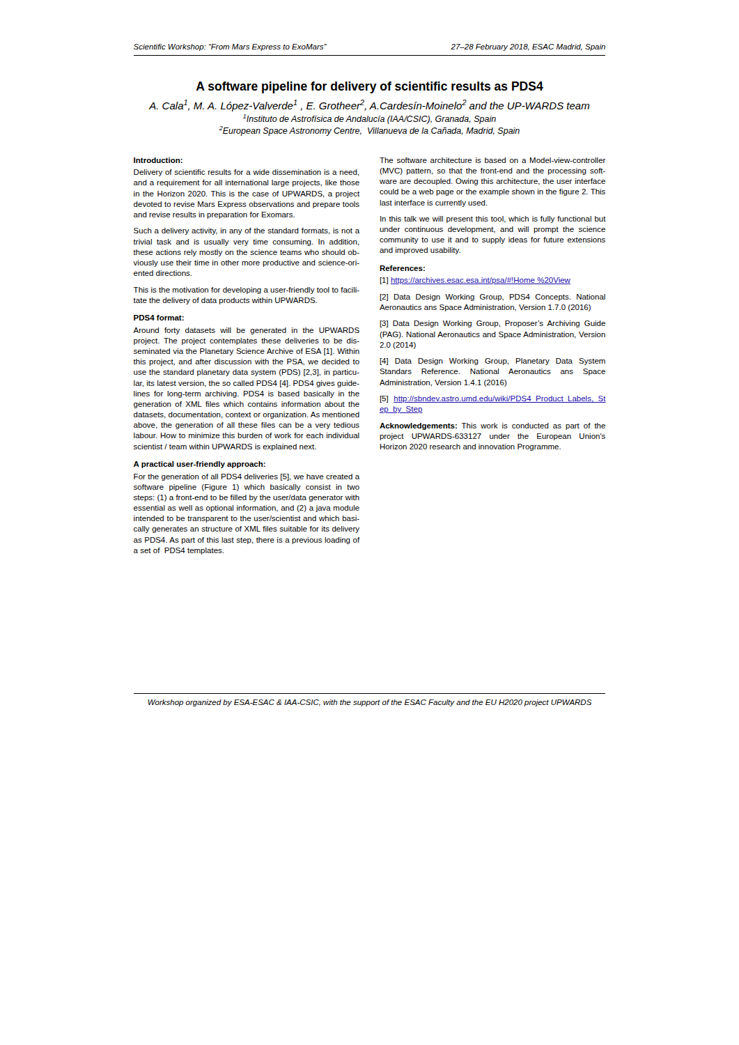Scientific Workshop: “From Mars Express to ExoMars” 27–28 February 2018, ESAC Madrid, Spain
A software pipeline for delivery of scientific results as PDS4
A. Cala1, M. A. López-Valverde1 , E. Grotheer2, A.Cardesín-Moinelo2 and the UP-WARDS team
1Instituto de Astrofísica de Andalucía (IAA/CSIC), Granada, Spain
2European Space Astronomy Centre, Villanueva de la Cañada, Madrid, Spain
Introduction:
Delivery of scientific results for a wide dissemination is a need, and a requirement for all international large projects, like those in the Horizon 2020. This is the case of UPWARDS, a project devoted to revise Mars Express observations and prepare tools and revise results in preparation for Exomars.
Such a delivery activity, in any of the standard formats, is not a trivial task and is usually very time consuming. In addition, these actions rely mostly on the science teams who should obviously use their time in other more productive and science-oriented directions.
This is the motivation for developing a user-friendly tool to facilitate the delivery of data products within UPWARDS.
PDS4 format:
Around forty datasets will be generated in the UPWARDS project. The project contemplates these deliveries to be disseminated via the Planetary Science Archive of ESA [1]. Within this project, and after discussion with the PSA, we decided to use the standard planetary data system (PDS) [2,3], in particular, its latest version, the so called PDS4 [4]. PDS4 gives guidelines for long-term archiving. PDS4 is based basically in the generation of XML files which contains information about the datasets, documentation, context or organization. As mentioned above, the generation of all these files can be a very tedious labour. How to minimize this burden of work for each individual scientist / team within UPWARDS is explained next.
A practical user-friendly approach:
For the generation of all PDS4 deliveries [5], we have created a software pipeline (Figure 1) which basically consist in two steps: (1) a front-end to be filled by the user/data generator with essential as well as optional information, and (2) a java module intended to be transparent to the user/scientist and which basically generates an structure of XML files suitable for its delivery as PDS4. As part of this last step, there is a previous loading of a set of PDS4 templates.
The software architecture is based on a Model-view-controller (MVC) pattern, so that the front-end and the processing software are decoupled. Owing this architecture, the user interface could be a web page or the example shown in the figure 2. This last interface is currently used.
In this talk we will present this tool, which is fully functional but under continuous development, and will prompt the science community to use it and to supply ideas for future extensions and improved usability.
References:
[1] https://archives.esac.esa.int/psa/#!Home %20View
[2] Data Design Working Group, PDS4 Concepts. National Aeronautics ans Space Administration, Version 1.7.0 (2016)
[3] Data Design Working Group, Proposer’s Archiving Guide (PAG). National Aeronautics and Space Administration, Version 2.0 (2014)
[4] Data Design Working Group, Planetary Data System Standars Reference. National Aeronautics ans Space Administration, Version 1.4.1 (2016)
[5] http://sbndev.astro.umd.edu/wiki/PDS4_Product_Labels,_Step_by_Step
Acknowledgements: This work is conducted as part of the project UPWARDS-633127 under the European Union's Horizon 2020 research and innovation Programme.
Workshop organized by ESA-ESAC & IAA-CSIC, with the support of the ESAC Faculty and the EU H2020 project UPWARDS